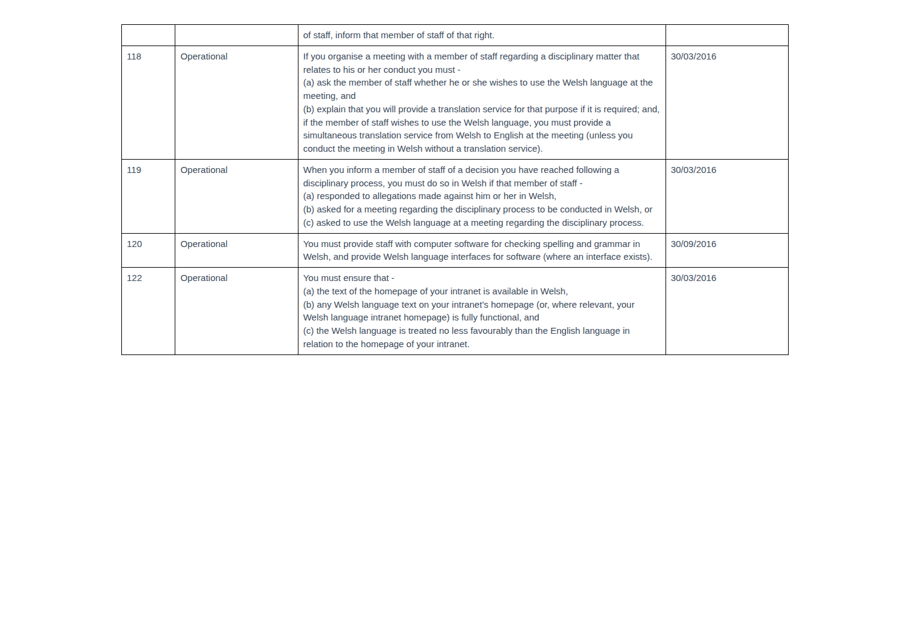| | | of staff, inform that member of staff of that right. | |
| 118 | Operational | If you organise a meeting with a member of staff regarding a disciplinary matter that relates to his or her conduct you must - (a) ask the member of staff whether he or she wishes to use the Welsh language at the meeting, and (b) explain that you will provide a translation service for that purpose if it is required; and, if the member of staff wishes to use the Welsh language, you must provide a simultaneous translation service from Welsh to English at the meeting (unless you conduct the meeting in Welsh without a translation service). | 30/03/2016 |
| 119 | Operational | When you inform a member of staff of a decision you have reached following a disciplinary process, you must do so in Welsh if that member of staff - (a) responded to allegations made against him or her in Welsh, (b) asked for a meeting regarding the disciplinary process to be conducted in Welsh, or (c) asked to use the Welsh language at a meeting regarding the disciplinary process. | 30/03/2016 |
| 120 | Operational | You must provide staff with computer software for checking spelling and grammar in Welsh, and provide Welsh language interfaces for software (where an interface exists). | 30/09/2016 |
| 122 | Operational | You must ensure that - (a) the text of the homepage of your intranet is available in Welsh, (b) any Welsh language text on your intranet's homepage (or, where relevant, your Welsh language intranet homepage) is fully functional, and (c) the Welsh language is treated no less favourably than the English language in relation to the homepage of your intranet. | 30/03/2016 |